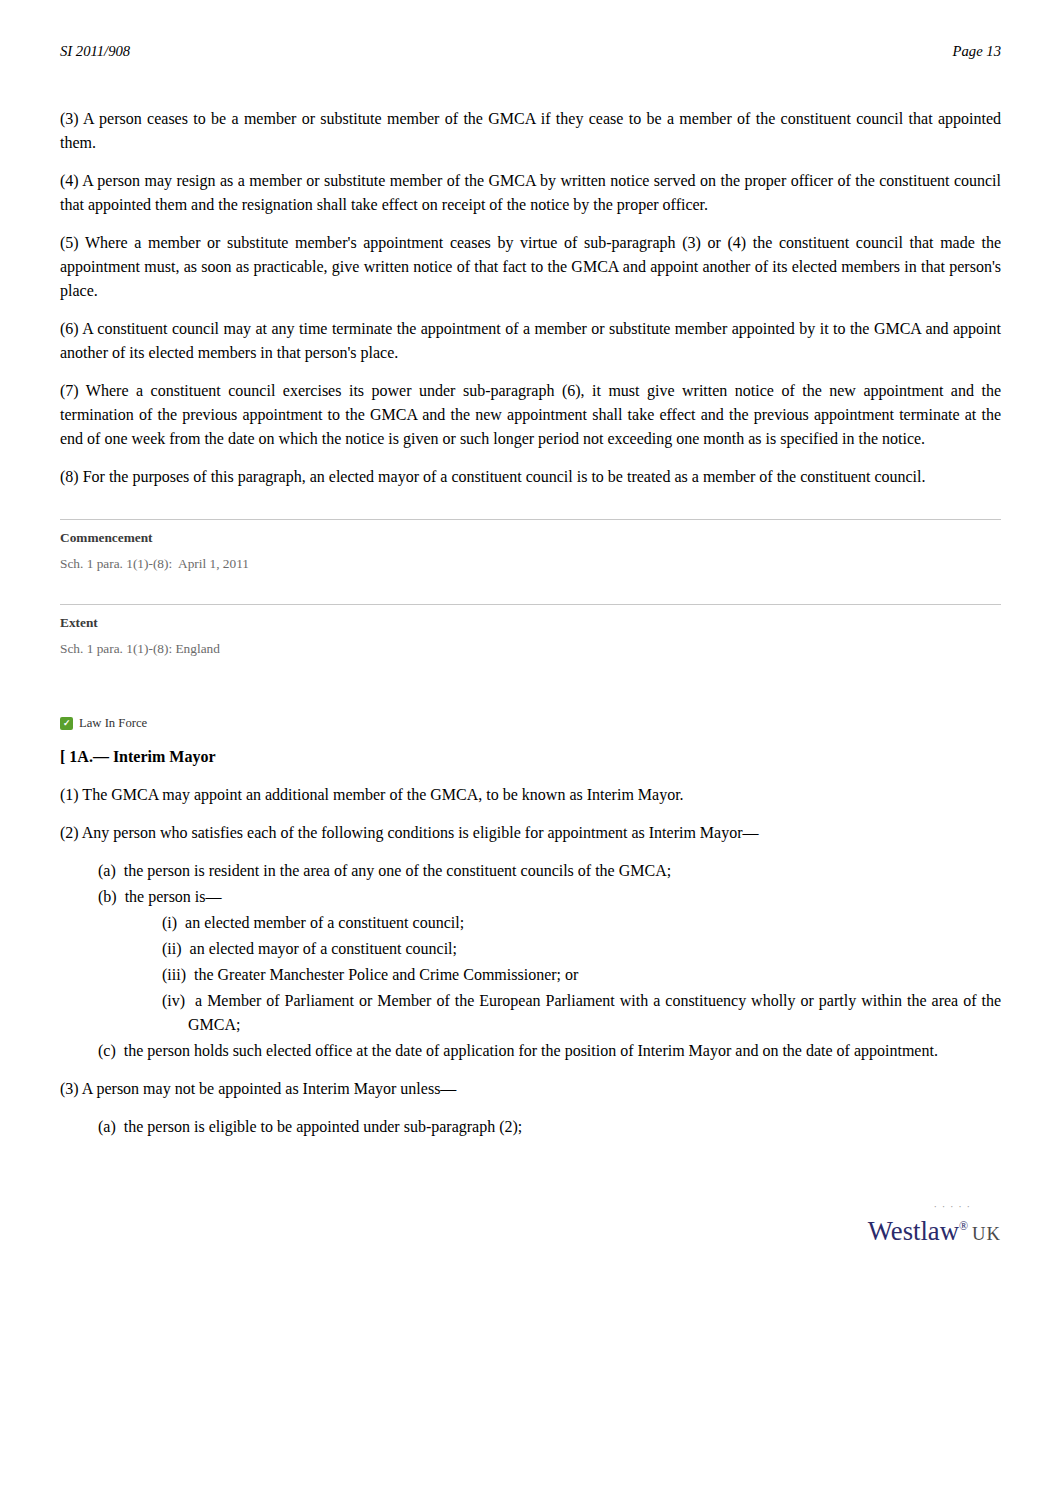SI 2011/908 Page 13
(3) A person ceases to be a member or substitute member of the GMCA if they cease to be a member of the constituent council that appointed them.
(4) A person may resign as a member or substitute member of the GMCA by written notice served on the proper officer of the constituent council that appointed them and the resignation shall take effect on receipt of the notice by the proper officer.
(5) Where a member or substitute member's appointment ceases by virtue of sub-paragraph (3) or (4) the constituent council that made the appointment must, as soon as practicable, give written notice of that fact to the GMCA and appoint another of its elected members in that person's place.
(6) A constituent council may at any time terminate the appointment of a member or substitute member appointed by it to the GMCA and appoint another of its elected members in that person's place.
(7) Where a constituent council exercises its power under sub-paragraph (6), it must give written notice of the new appointment and the termination of the previous appointment to the GMCA and the new appointment shall take effect and the previous appointment terminate at the end of one week from the date on which the notice is given or such longer period not exceeding one month as is specified in the notice.
(8) For the purposes of this paragraph, an elected mayor of a constituent council is to be treated as a member of the constituent council.
Commencement
Sch. 1 para. 1(1)-(8): April 1, 2011
Extent
Sch. 1 para. 1(1)-(8): England
✓ Law In Force
[ 1A.— Interim Mayor
(1) The GMCA may appoint an additional member of the GMCA, to be known as Interim Mayor.
(2) Any person who satisfies each of the following conditions is eligible for appointment as Interim Mayor—
(a) the person is resident in the area of any one of the constituent councils of the GMCA;
(b) the person is—
(i) an elected member of a constituent council;
(ii) an elected mayor of a constituent council;
(iii) the Greater Manchester Police and Crime Commissioner; or
(iv) a Member of Parliament or Member of the European Parliament with a constituency wholly or partly within the area of the GMCA;
(c) the person holds such elected office at the date of application for the position of Interim Mayor and on the date of appointment.
(3) A person may not be appointed as Interim Mayor unless—
(a) the person is eligible to be appointed under sub-paragraph (2);
· · · · · Westlaw® UK